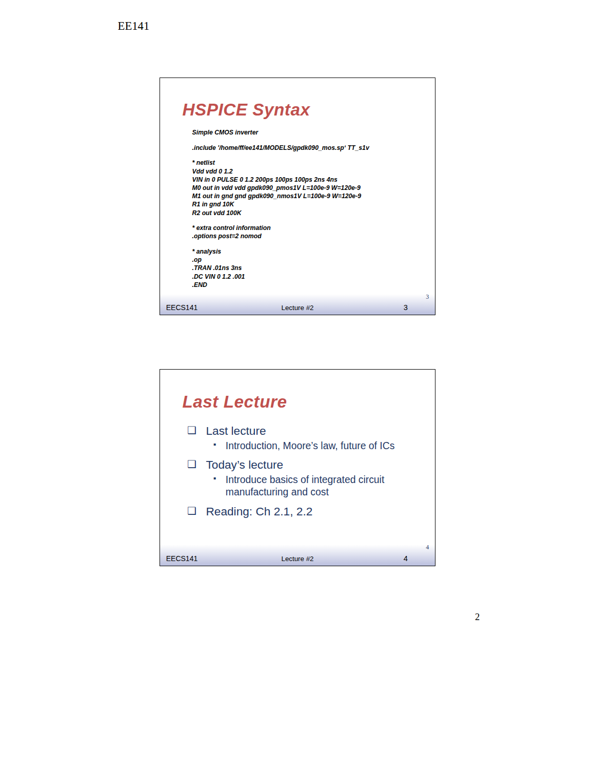EE141
HSPICE Syntax
Simple CMOS inverter .include '/home/ff/ee141/MODELS/gpdk090_mos.sp‘ TT_s1v * netlist
Vdd vdd 0 1.2
VIN in 0 PULSE 0 1.2 200ps 100ps 100ps 2ns 4ns
M0 out in vdd vdd gpdk090_pmos1V L=100e-9 W=120e-9
M1 out in gnd gnd gpdk090_nmos1V L=100e-9 W=120e-9
R1 in gnd 10K
R2 out vdd 100K * extra control information
.options post=2 nomod * analysis
.op
.TRAN .01ns 3ns
.DC VIN 0 1.2 .001
.END
EECS141 Lecture #2 3 3
Last Lecture
Last lecture
Introduction, Moore’s law, future of ICs
Today’s lecture
Introduce basics of integrated circuit manufacturing and cost
Reading: Ch 2.1, 2.2
EECS141 Lecture #2 4 4
2